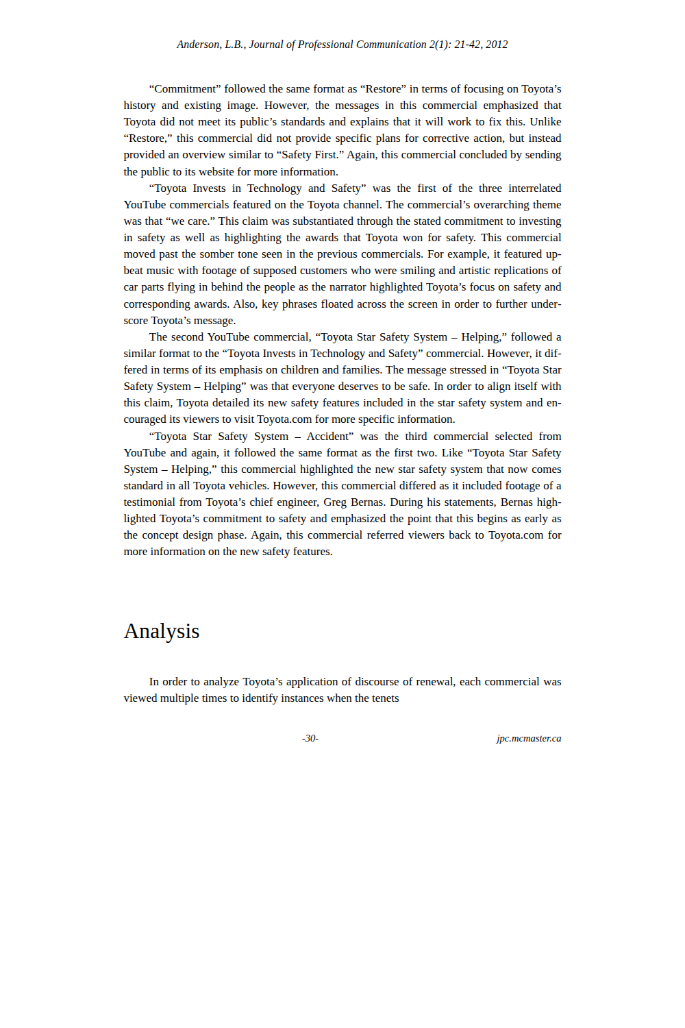Anderson, L.B., Journal of Professional Communication 2(1): 21-42, 2012
“Commitment” followed the same format as “Restore” in terms of focusing on Toyota’s history and existing image. However, the messages in this commercial emphasized that Toyota did not meet its public’s standards and explains that it will work to fix this. Unlike “Restore,” this commercial did not provide specific plans for corrective action, but instead provided an overview similar to “Safety First.” Again, this commercial concluded by sending the public to its website for more information.
“Toyota Invests in Technology and Safety” was the first of the three interrelated YouTube commercials featured on the Toyota channel. The commercial’s overarching theme was that “we care.” This claim was substantiated through the stated commitment to investing in safety as well as highlighting the awards that Toyota won for safety. This commercial moved past the somber tone seen in the previous commercials. For example, it featured upbeat music with footage of supposed customers who were smiling and artistic replications of car parts flying in behind the people as the narrator highlighted Toyota’s focus on safety and corresponding awards. Also, key phrases floated across the screen in order to further underscore Toyota’s message.
The second YouTube commercial, “Toyota Star Safety System – Helping,” followed a similar format to the “Toyota Invests in Technology and Safety” commercial. However, it differed in terms of its emphasis on children and families. The message stressed in “Toyota Star Safety System – Helping” was that everyone deserves to be safe. In order to align itself with this claim, Toyota detailed its new safety features included in the star safety system and encouraged its viewers to visit Toyota.com for more specific information.
“Toyota Star Safety System – Accident” was the third commercial selected from YouTube and again, it followed the same format as the first two. Like “Toyota Star Safety System – Helping,” this commercial highlighted the new star safety system that now comes standard in all Toyota vehicles. However, this commercial differed as it included footage of a testimonial from Toyota’s chief engineer, Greg Bernas. During his statements, Bernas highlighted Toyota’s commitment to safety and emphasized the point that this begins as early as the concept design phase. Again, this commercial referred viewers back to Toyota.com for more information on the new safety features.
Analysis
In order to analyze Toyota’s application of discourse of renewal, each commercial was viewed multiple times to identify instances when the tenets
-30- jpc.mcmaster.ca